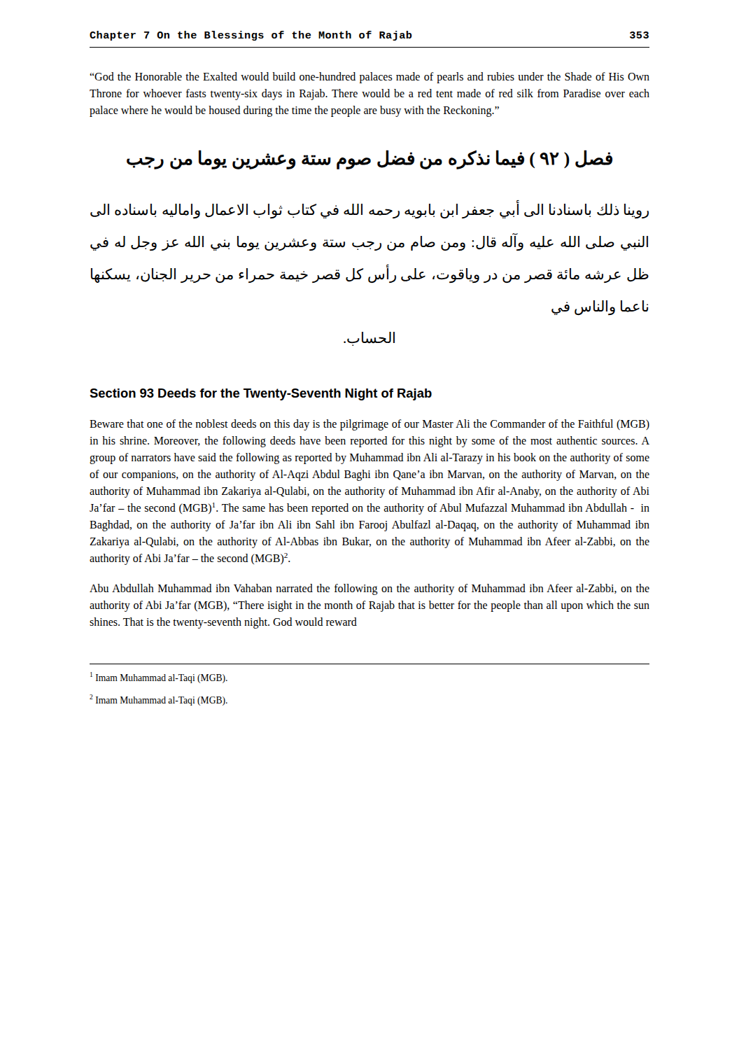Chapter 7 On the Blessings of the Month of Rajab 353
“God the Honorable the Exalted would build one-hundred palaces made of pearls and rubies under the Shade of His Own Throne for whoever fasts twenty-six days in Rajab. There would be a red tent made of red silk from Paradise over each palace where he would be housed during the time the people are busy with the Reckoning.”
فصل ( ٩٢ ) فيما نذكره من فضل صوم ستة وعشرين يوما من رجب
روينا ذلك باسنادنا الى أبي جعفر ابن بابويه رحمه الله في كتاب ثواب الاعمال واماليه باسناده الى النبي صلى الله عليه وآله قال: ومن صام من رجب ستة وعشرين يوما بني الله عز وجل له في ظل عرشه مائة قصر من در وياقوت، على رأس كل قصر خيمة حمراء من حرير الجنان، يسكنها ناعما والناس في الحساب.
Section 93 Deeds for the Twenty-Seventh Night of Rajab
Beware that one of the noblest deeds on this day is the pilgrimage of our Master Ali the Commander of the Faithful (MGB) in his shrine. Moreover, the following deeds have been reported for this night by some of the most authentic sources. A group of narrators have said the following as reported by Muhammad ibn Ali al-Tarazy in his book on the authority of some of our companions, on the authority of Al-Aqzi Abdul Baghi ibn Qane’a ibn Marvan, on the authority of Marvan, on the authority of Muhammad ibn Zakariya al-Qulabi, on the authority of Muhammad ibn Afir al-Anaby, on the authority of Abi Ja’far – the second (MGB)1. The same has been reported on the authority of Abul Mufazzal Muhammad ibn Abdullah - in Baghdad, on the authority of Ja’far ibn Ali ibn Sahl ibn Farooj Abulfazl al-Daqaq, on the authority of Muhammad ibn Zakariya al-Qulabi, on the authority of Al-Abbas ibn Bukar, on the authority of Muhammad ibn Afeer al-Zabbi, on the authority of Abi Ja’far – the second (MGB)2.
Abu Abdullah Muhammad ibn Vahaban narrated the following on the authority of Muhammad ibn Afeer al-Zabbi, on the authority of Abi Ja’far (MGB), “There isight in the month of Rajab that is better for the people than all upon which the sun shines. That is the twenty-seventh night. God would reward
1 Imam Muhammad al-Taqi (MGB).
2 Imam Muhammad al-Taqi (MGB).